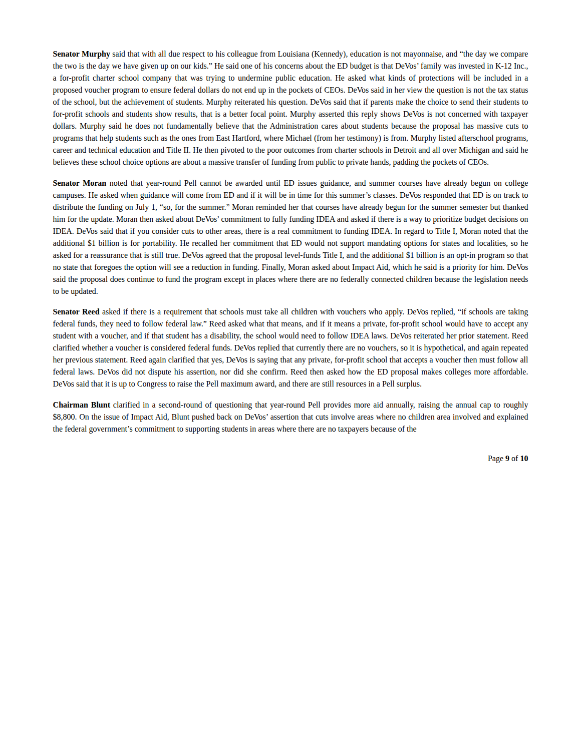Senator Murphy said that with all due respect to his colleague from Louisiana (Kennedy), education is not mayonnaise, and “the day we compare the two is the day we have given up on our kids.” He said one of his concerns about the ED budget is that DeVos’ family was invested in K-12 Inc., a for-profit charter school company that was trying to undermine public education. He asked what kinds of protections will be included in a proposed voucher program to ensure federal dollars do not end up in the pockets of CEOs. DeVos said in her view the question is not the tax status of the school, but the achievement of students. Murphy reiterated his question. DeVos said that if parents make the choice to send their students to for-profit schools and students show results, that is a better focal point. Murphy asserted this reply shows DeVos is not concerned with taxpayer dollars. Murphy said he does not fundamentally believe that the Administration cares about students because the proposal has massive cuts to programs that help students such as the ones from East Hartford, where Michael (from her testimony) is from. Murphy listed afterschool programs, career and technical education and Title II. He then pivoted to the poor outcomes from charter schools in Detroit and all over Michigan and said he believes these school choice options are about a massive transfer of funding from public to private hands, padding the pockets of CEOs.
Senator Moran noted that year-round Pell cannot be awarded until ED issues guidance, and summer courses have already begun on college campuses. He asked when guidance will come from ED and if it will be in time for this summer’s classes. DeVos responded that ED is on track to distribute the funding on July 1, “so, for the summer.” Moran reminded her that courses have already begun for the summer semester but thanked him for the update. Moran then asked about DeVos’ commitment to fully funding IDEA and asked if there is a way to prioritize budget decisions on IDEA. DeVos said that if you consider cuts to other areas, there is a real commitment to funding IDEA. In regard to Title I, Moran noted that the additional $1 billion is for portability. He recalled her commitment that ED would not support mandating options for states and localities, so he asked for a reassurance that is still true. DeVos agreed that the proposal level-funds Title I, and the additional $1 billion is an opt-in program so that no state that foregoes the option will see a reduction in funding. Finally, Moran asked about Impact Aid, which he said is a priority for him. DeVos said the proposal does continue to fund the program except in places where there are no federally connected children because the legislation needs to be updated.
Senator Reed asked if there is a requirement that schools must take all children with vouchers who apply. DeVos replied, “if schools are taking federal funds, they need to follow federal law.” Reed asked what that means, and if it means a private, for-profit school would have to accept any student with a voucher, and if that student has a disability, the school would need to follow IDEA laws. DeVos reiterated her prior statement. Reed clarified whether a voucher is considered federal funds. DeVos replied that currently there are no vouchers, so it is hypothetical, and again repeated her previous statement. Reed again clarified that yes, DeVos is saying that any private, for-profit school that accepts a voucher then must follow all federal laws. DeVos did not dispute his assertion, nor did she confirm. Reed then asked how the ED proposal makes colleges more affordable. DeVos said that it is up to Congress to raise the Pell maximum award, and there are still resources in a Pell surplus.
Chairman Blunt clarified in a second-round of questioning that year-round Pell provides more aid annually, raising the annual cap to roughly $8,800. On the issue of Impact Aid, Blunt pushed back on DeVos’ assertion that cuts involve areas where no children area involved and explained the federal government’s commitment to supporting students in areas where there are no taxpayers because of the
Page 9 of 10